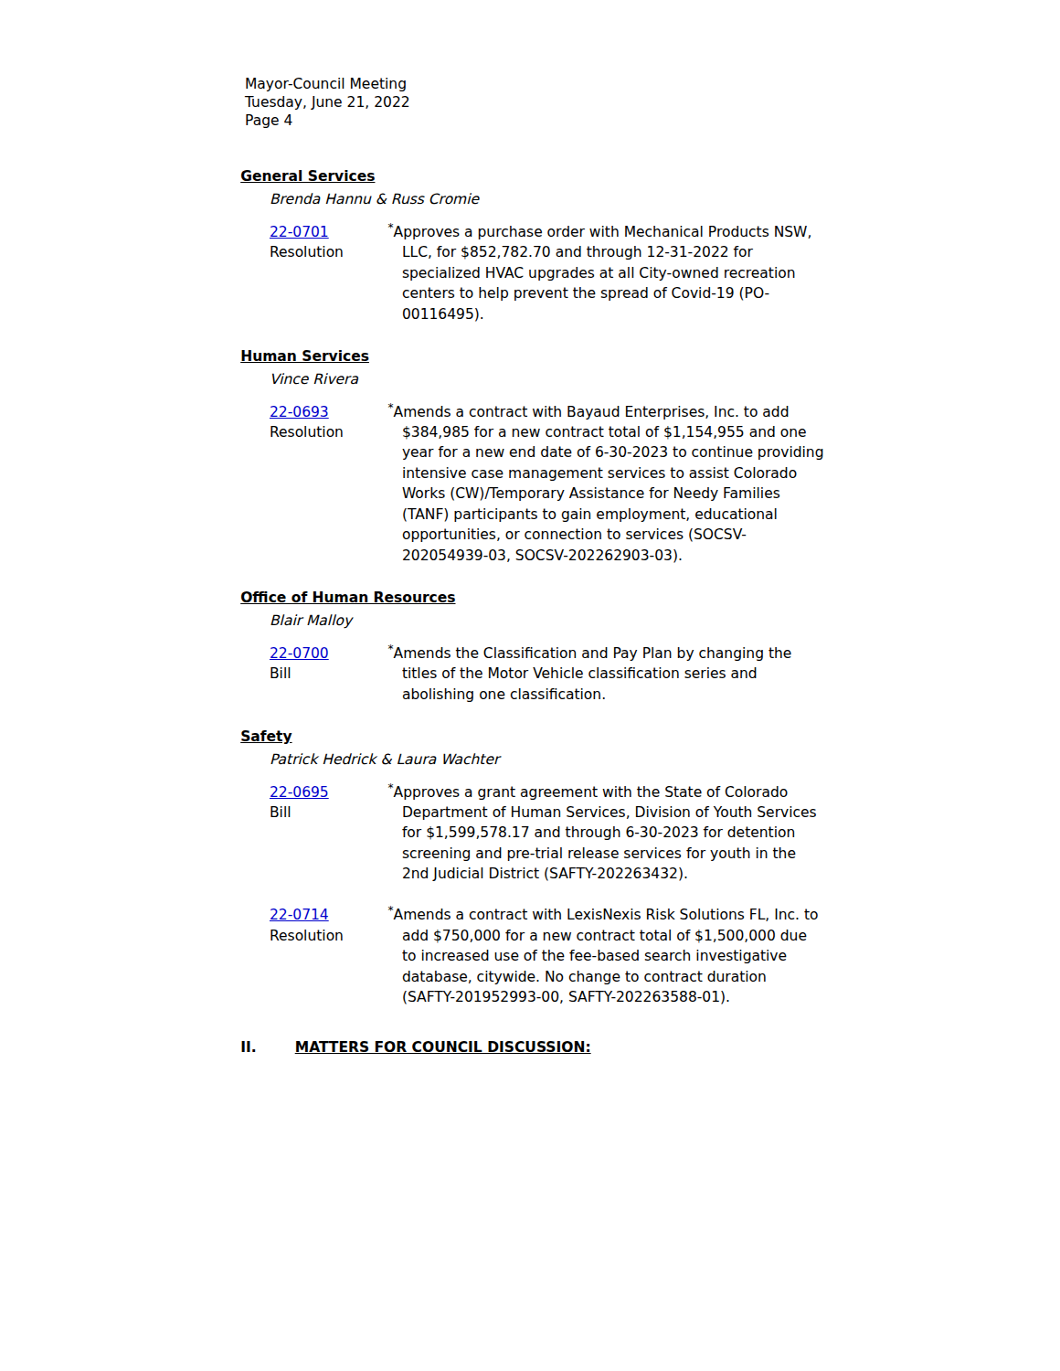Mayor-Council Meeting
Tuesday, June 21, 2022
Page 4
General Services
Brenda Hannu & Russ Cromie
22-0701 Resolution
*Approves a purchase order with Mechanical Products NSW, LLC, for $852,782.70 and through 12-31-2022 for specialized HVAC upgrades at all City-owned recreation centers to help prevent the spread of Covid-19 (PO-00116495).
Human Services
Vince Rivera
22-0693 Resolution
*Amends a contract with Bayaud Enterprises, Inc. to add $384,985 for a new contract total of $1,154,955 and one year for a new end date of 6-30-2023 to continue providing intensive case management services to assist Colorado Works (CW)/Temporary Assistance for Needy Families (TANF) participants to gain employment, educational opportunities, or connection to services (SOCSV-202054939-03, SOCSV-202262903-03).
Office of Human Resources
Blair Malloy
22-0700 Bill
*Amends the Classification and Pay Plan by changing the titles of the Motor Vehicle classification series and abolishing one classification.
Safety
Patrick Hedrick & Laura Wachter
22-0695 Bill
*Approves a grant agreement with the State of Colorado Department of Human Services, Division of Youth Services for $1,599,578.17 and through 6-30-2023 for detention screening and pre-trial release services for youth in the 2nd Judicial District (SAFTY-202263432).
22-0714 Resolution
*Amends a contract with LexisNexis Risk Solutions FL, Inc. to add $750,000 for a new contract total of $1,500,000 due to increased use of the fee-based search investigative database, citywide. No change to contract duration (SAFTY-201952993-00, SAFTY-202263588-01).
II.
MATTERS FOR COUNCIL DISCUSSION: